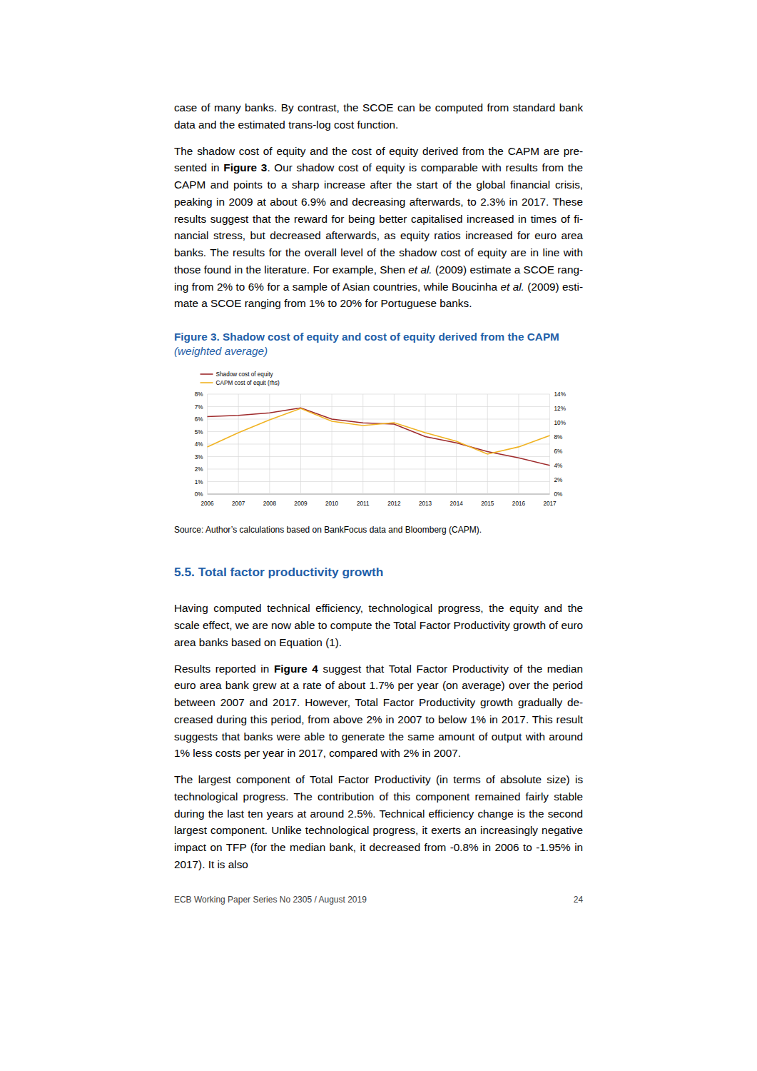case of many banks. By contrast, the SCOE can be computed from standard bank data and the estimated trans-log cost function.
The shadow cost of equity and the cost of equity derived from the CAPM are presented in Figure 3. Our shadow cost of equity is comparable with results from the CAPM and points to a sharp increase after the start of the global financial crisis, peaking in 2009 at about 6.9% and decreasing afterwards, to 2.3% in 2017. These results suggest that the reward for being better capitalised increased in times of financial stress, but decreased afterwards, as equity ratios increased for euro area banks. The results for the overall level of the shadow cost of equity are in line with those found in the literature. For example, Shen et al. (2009) estimate a SCOE ranging from 2% to 6% for a sample of Asian countries, while Boucinha et al. (2009) estimate a SCOE ranging from 1% to 20% for Portuguese banks.
Figure 3. Shadow cost of equity and cost of equity derived from the CAPM
(weighted average)
Shadow cost of equity CAPM cost of equit (rhs) 8% 7% 6% 5% 4% 3% 2% 1% 0% 14% 12% 10% 8% 6% 4% 2% 0% 2006 2007 2008 2009 2010 2011 2012 2013 2014 2015 2016 2017
Source: Author’s calculations based on BankFocus data and Bloomberg (CAPM).
5.5. Total factor productivity growth
Having computed technical efficiency, technological progress, the equity and the scale effect, we are now able to compute the Total Factor Productivity growth of euro area banks based on Equation (1).
Results reported in Figure 4 suggest that Total Factor Productivity of the median euro area bank grew at a rate of about 1.7% per year (on average) over the period between 2007 and 2017. However, Total Factor Productivity growth gradually decreased during this period, from above 2% in 2007 to below 1% in 2017. This result suggests that banks were able to generate the same amount of output with around 1% less costs per year in 2017, compared with 2% in 2007.
The largest component of Total Factor Productivity (in terms of absolute size) is technological progress. The contribution of this component remained fairly stable during the last ten years at around 2.5%. Technical efficiency change is the second largest component. Unlike technological progress, it exerts an increasingly negative impact on TFP (for the median bank, it decreased from -0.8% in 2006 to -1.95% in 2017). It is also
ECB Working Paper Series No 2305 / August 2019 24